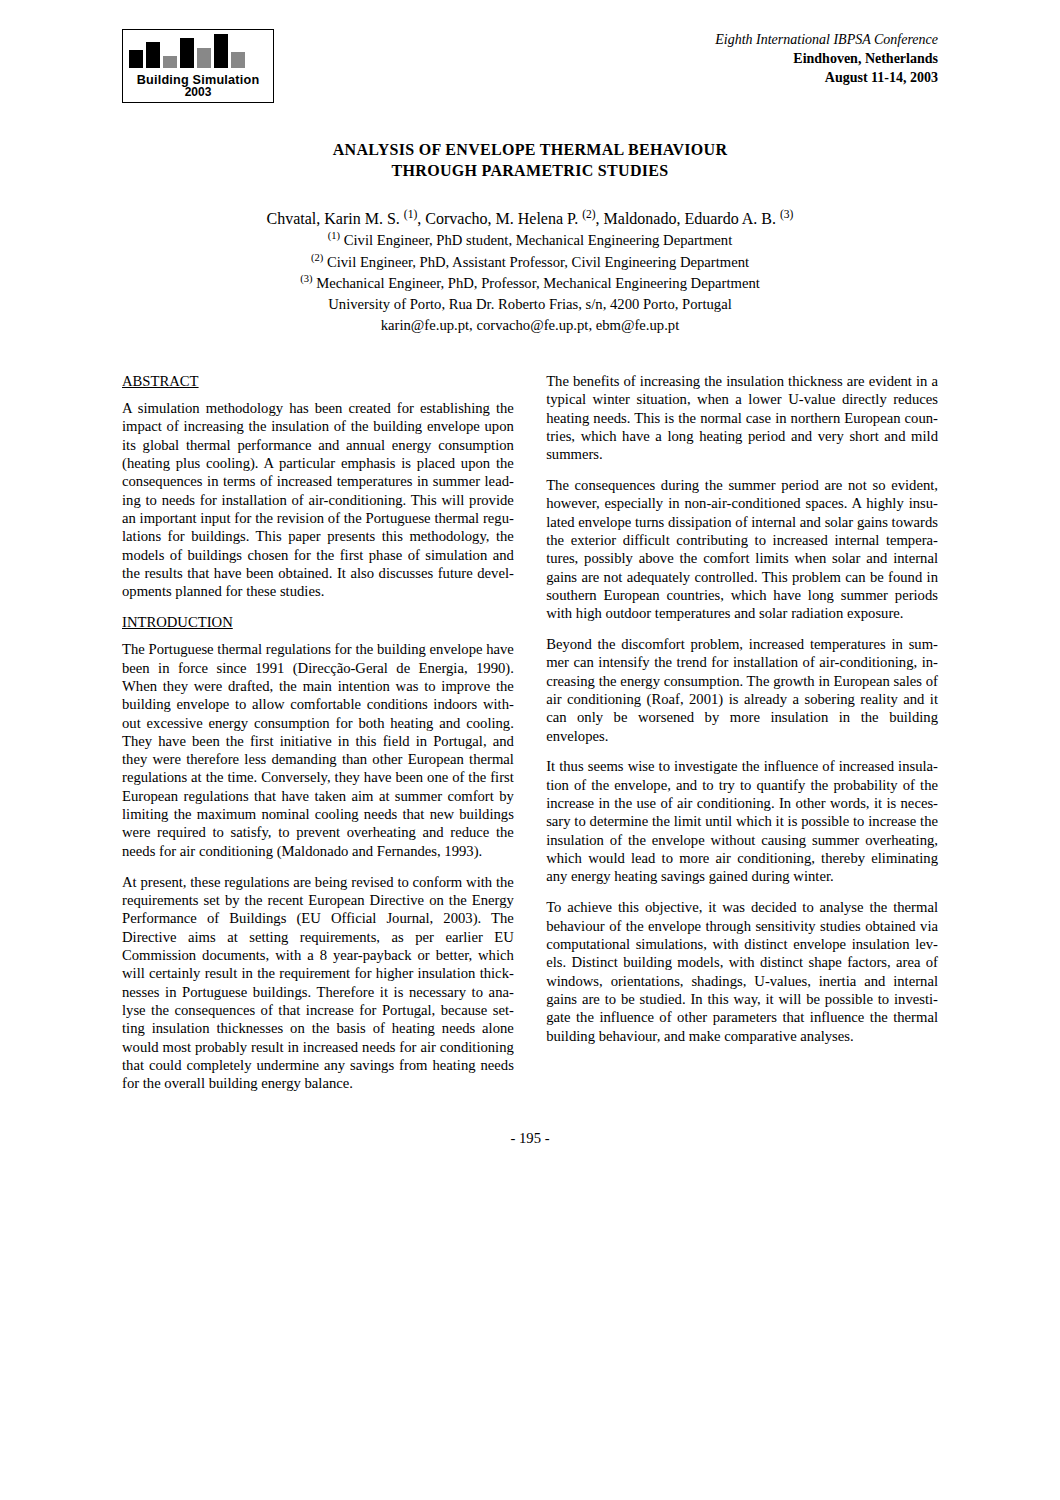Building Simulation
2003
Eighth International IBPSA Conference
Eindhoven, Netherlands
August 11-14, 2003
ANALYSIS OF ENVELOPE THERMAL BEHAVIOUR
THROUGH PARAMETRIC STUDIES
Chvatal, Karin M. S. (1), Corvacho, M. Helena P. (2), Maldonado, Eduardo A. B. (3)
(1) Civil Engineer, PhD student, Mechanical Engineering Department
(2) Civil Engineer, PhD, Assistant Professor, Civil Engineering Department
(3) Mechanical Engineer, PhD, Professor, Mechanical Engineering Department
University of Porto, Rua Dr. Roberto Frias, s/n, 4200 Porto, Portugal
karin@fe.up.pt, corvacho@fe.up.pt, ebm@fe.up.pt
ABSTRACT
A simulation methodology has been created for establishing the impact of increasing the insulation of the building envelope upon its global thermal performance and annual energy consumption (heating plus cooling). A particular emphasis is placed upon the consequences in terms of increased temperatures in summer leading to needs for installation of air-conditioning. This will provide an important input for the revision of the Portuguese thermal regulations for buildings. This paper presents this methodology, the models of buildings chosen for the first phase of simulation and the results that have been obtained. It also discusses future developments planned for these studies.
INTRODUCTION
The Portuguese thermal regulations for the building envelope have been in force since 1991 (Direcção-Geral de Energia, 1990). When they were drafted, the main intention was to improve the building envelope to allow comfortable conditions indoors without excessive energy consumption for both heating and cooling. They have been the first initiative in this field in Portugal, and they were therefore less demanding than other European thermal regulations at the time. Conversely, they have been one of the first European regulations that have taken aim at summer comfort by limiting the maximum nominal cooling needs that new buildings were required to satisfy, to prevent overheating and reduce the needs for air conditioning (Maldonado and Fernandes, 1993).
At present, these regulations are being revised to conform with the requirements set by the recent European Directive on the Energy Performance of Buildings (EU Official Journal, 2003). The Directive aims at setting requirements, as per earlier EU Commission documents, with a 8 year-payback or better, which will certainly result in the requirement for higher insulation thicknesses in Portuguese buildings. Therefore it is necessary to analyse the consequences of that increase for Portugal, because setting insulation thicknesses on the basis of heating needs alone would most probably result in increased needs for air conditioning that could completely undermine any savings from heating needs for the overall building energy balance.
The benefits of increasing the insulation thickness are evident in a typical winter situation, when a lower U-value directly reduces heating needs. This is the normal case in northern European countries, which have a long heating period and very short and mild summers.
The consequences during the summer period are not so evident, however, especially in non-air-conditioned spaces. A highly insulated envelope turns dissipation of internal and solar gains towards the exterior difficult contributing to increased internal temperatures, possibly above the comfort limits when solar and internal gains are not adequately controlled. This problem can be found in southern European countries, which have long summer periods with high outdoor temperatures and solar radiation exposure.
Beyond the discomfort problem, increased temperatures in summer can intensify the trend for installation of air-conditioning, increasing the energy consumption. The growth in European sales of air conditioning (Roaf, 2001) is already a sobering reality and it can only be worsened by more insulation in the building envelopes.
It thus seems wise to investigate the influence of increased insulation of the envelope, and to try to quantify the probability of the increase in the use of air conditioning. In other words, it is necessary to determine the limit until which it is possible to increase the insulation of the envelope without causing summer overheating, which would lead to more air conditioning, thereby eliminating any energy heating savings gained during winter.
To achieve this objective, it was decided to analyse the thermal behaviour of the envelope through sensitivity studies obtained via computational simulations, with distinct envelope insulation levels. Distinct building models, with distinct shape factors, area of windows, orientations, shadings, U-values, inertia and internal gains are to be studied. In this way, it will be possible to investigate the influence of other parameters that influence the thermal building behaviour, and make comparative analyses.
- 195 -